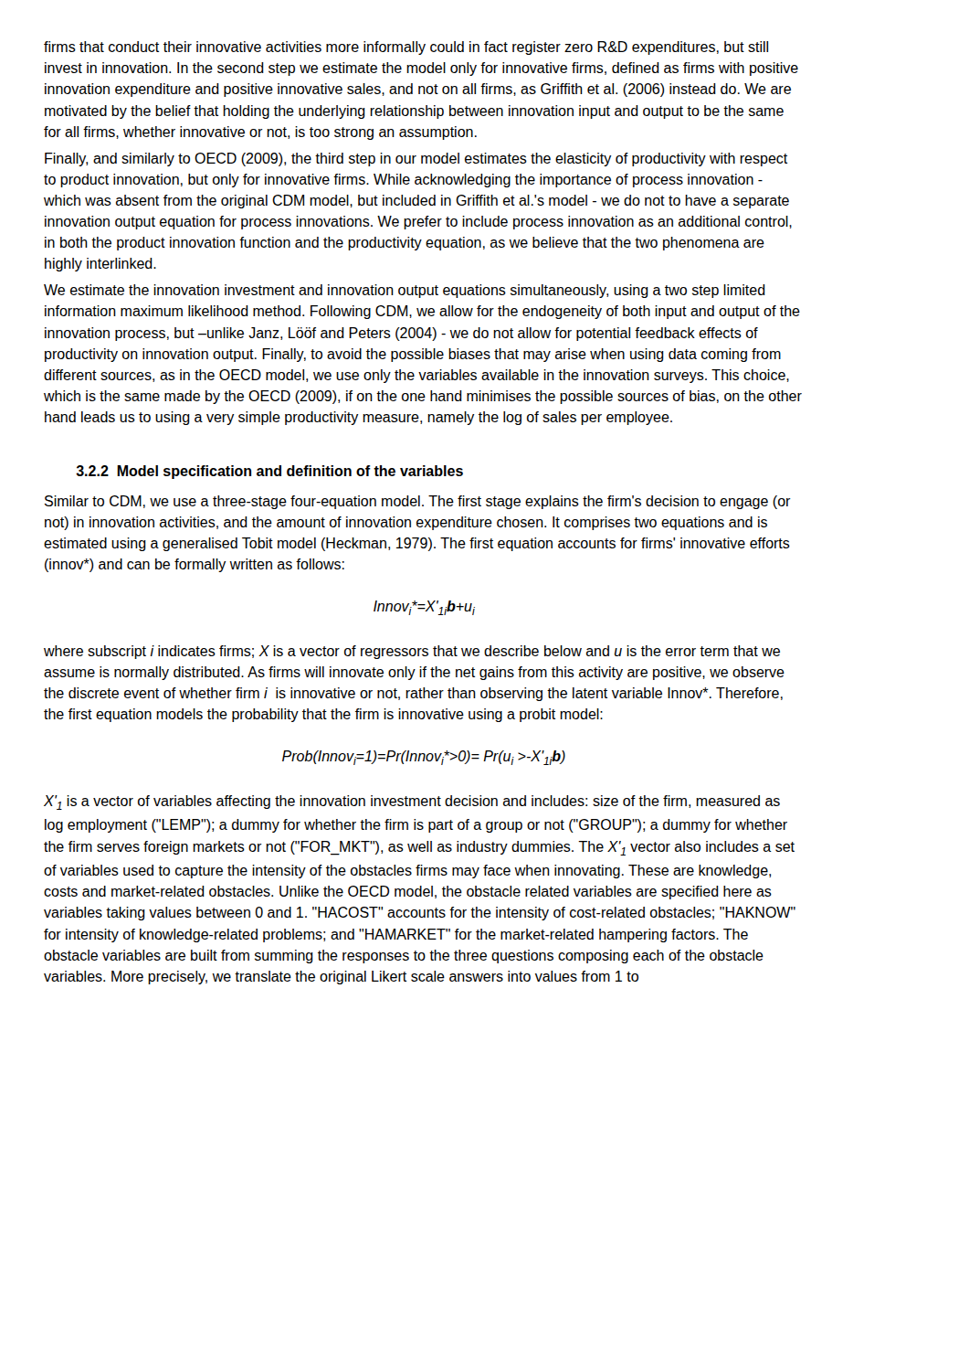firms that conduct their innovative activities more informally could in fact register zero R&D expenditures, but still invest in innovation. In the second step we estimate the model only for innovative firms, defined as firms with positive innovation expenditure and positive innovative sales, and not on all firms, as Griffith et al. (2006) instead do. We are motivated by the belief that holding the underlying relationship between innovation input and output to be the same for all firms, whether innovative or not, is too strong an assumption.
Finally, and similarly to OECD (2009), the third step in our model estimates the elasticity of productivity with respect to product innovation, but only for innovative firms. While acknowledging the importance of process innovation - which was absent from the original CDM model, but included in Griffith et al.'s model - we do not to have a separate innovation output equation for process innovations. We prefer to include process innovation as an additional control, in both the product innovation function and the productivity equation, as we believe that the two phenomena are highly interlinked.
We estimate the innovation investment and innovation output equations simultaneously, using a two step limited information maximum likelihood method. Following CDM, we allow for the endogeneity of both input and output of the innovation process, but –unlike Janz, Lööf and Peters (2004) - we do not allow for potential feedback effects of productivity on innovation output. Finally, to avoid the possible biases that may arise when using data coming from different sources, as in the OECD model, we use only the variables available in the innovation surveys. This choice, which is the same made by the OECD (2009), if on the one hand minimises the possible sources of bias, on the other hand leads us to using a very simple productivity measure, namely the log of sales per employee.
3.2.2 Model specification and definition of the variables
Similar to CDM, we use a three-stage four-equation model. The first stage explains the firm's decision to engage (or not) in innovation activities, and the amount of innovation expenditure chosen. It comprises two equations and is estimated using a generalised Tobit model (Heckman, 1979). The first equation accounts for firms' innovative efforts (innov*) and can be formally written as follows:
Innovi*=X'1ib+ui
where subscript i indicates firms; X is a vector of regressors that we describe below and u is the error term that we assume is normally distributed. As firms will innovate only if the net gains from this activity are positive, we observe the discrete event of whether firm i is innovative or not, rather than observing the latent variable Innov*. Therefore, the first equation models the probability that the firm is innovative using a probit model:
Prob(Innovi=1)=Pr(Innovi*>0)= Pr(ui >-X'1ib)
X'1 is a vector of variables affecting the innovation investment decision and includes: size of the firm, measured as log employment ("LEMP"); a dummy for whether the firm is part of a group or not ("GROUP"); a dummy for whether the firm serves foreign markets or not ("FOR_MKT"), as well as industry dummies. The X'1 vector also includes a set of variables used to capture the intensity of the obstacles firms may face when innovating. These are knowledge, costs and market-related obstacles. Unlike the OECD model, the obstacle related variables are specified here as variables taking values between 0 and 1. "HACOST" accounts for the intensity of cost-related obstacles; "HAKNOW" for intensity of knowledge-related problems; and "HAMARKET" for the market-related hampering factors. The obstacle variables are built from summing the responses to the three questions composing each of the obstacle variables. More precisely, we translate the original Likert scale answers into values from 1 to